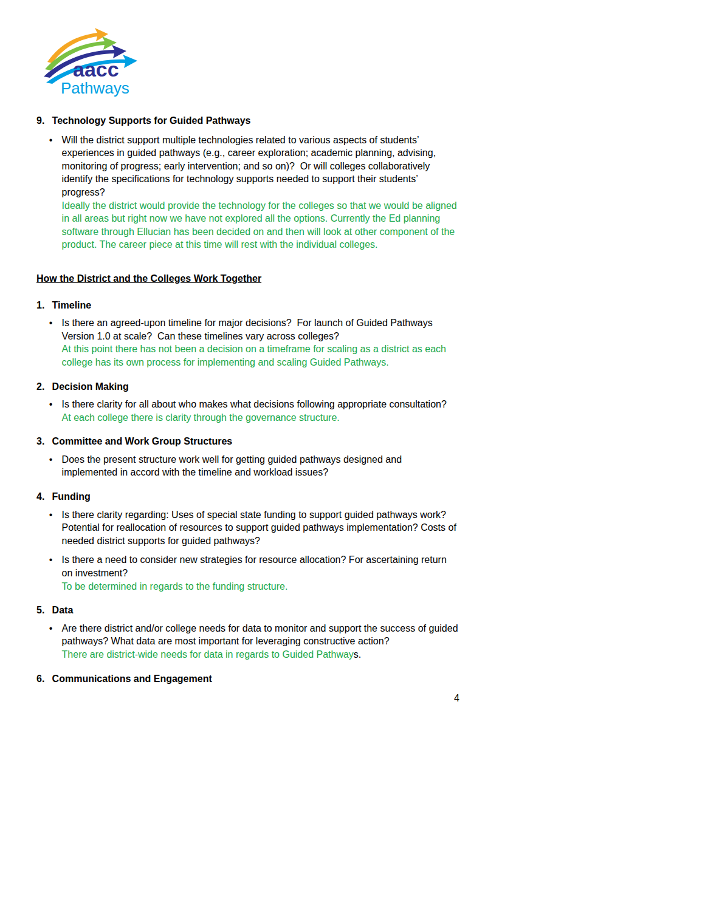aacc Pathways
9. Technology Supports for Guided Pathways
Will the district support multiple technologies related to various aspects of students’ experiences in guided pathways (e.g., career exploration; academic planning, advising, monitoring of progress; early intervention; and so on)? Or will colleges collaboratively identify the specifications for technology supports needed to support their students’ progress?
Ideally the district would provide the technology for the colleges so that we would be aligned in all areas but right now we have not explored all the options. Currently the Ed planning software through Ellucian has been decided on and then will look at other component of the product. The career piece at this time will rest with the individual colleges.
How the District and the Colleges Work Together
1. Timeline
Is there an agreed-upon timeline for major decisions? For launch of Guided Pathways Version 1.0 at scale? Can these timelines vary across colleges?
At this point there has not been a decision on a timeframe for scaling as a district as each college has its own process for implementing and scaling Guided Pathways.
2. Decision Making
Is there clarity for all about who makes what decisions following appropriate consultation?
At each college there is clarity through the governance structure.
3. Committee and Work Group Structures
Does the present structure work well for getting guided pathways designed and implemented in accord with the timeline and workload issues?
4. Funding
Is there clarity regarding: Uses of special state funding to support guided pathways work? Potential for reallocation of resources to support guided pathways implementation? Costs of needed district supports for guided pathways?
Is there a need to consider new strategies for resource allocation? For ascertaining return on investment?
To be determined in regards to the funding structure.
5. Data
Are there district and/or college needs for data to monitor and support the success of guided pathways? What data are most important for leveraging constructive action?
There are district-wide needs for data in regards to Guided Pathways.
6. Communications and Engagement
4